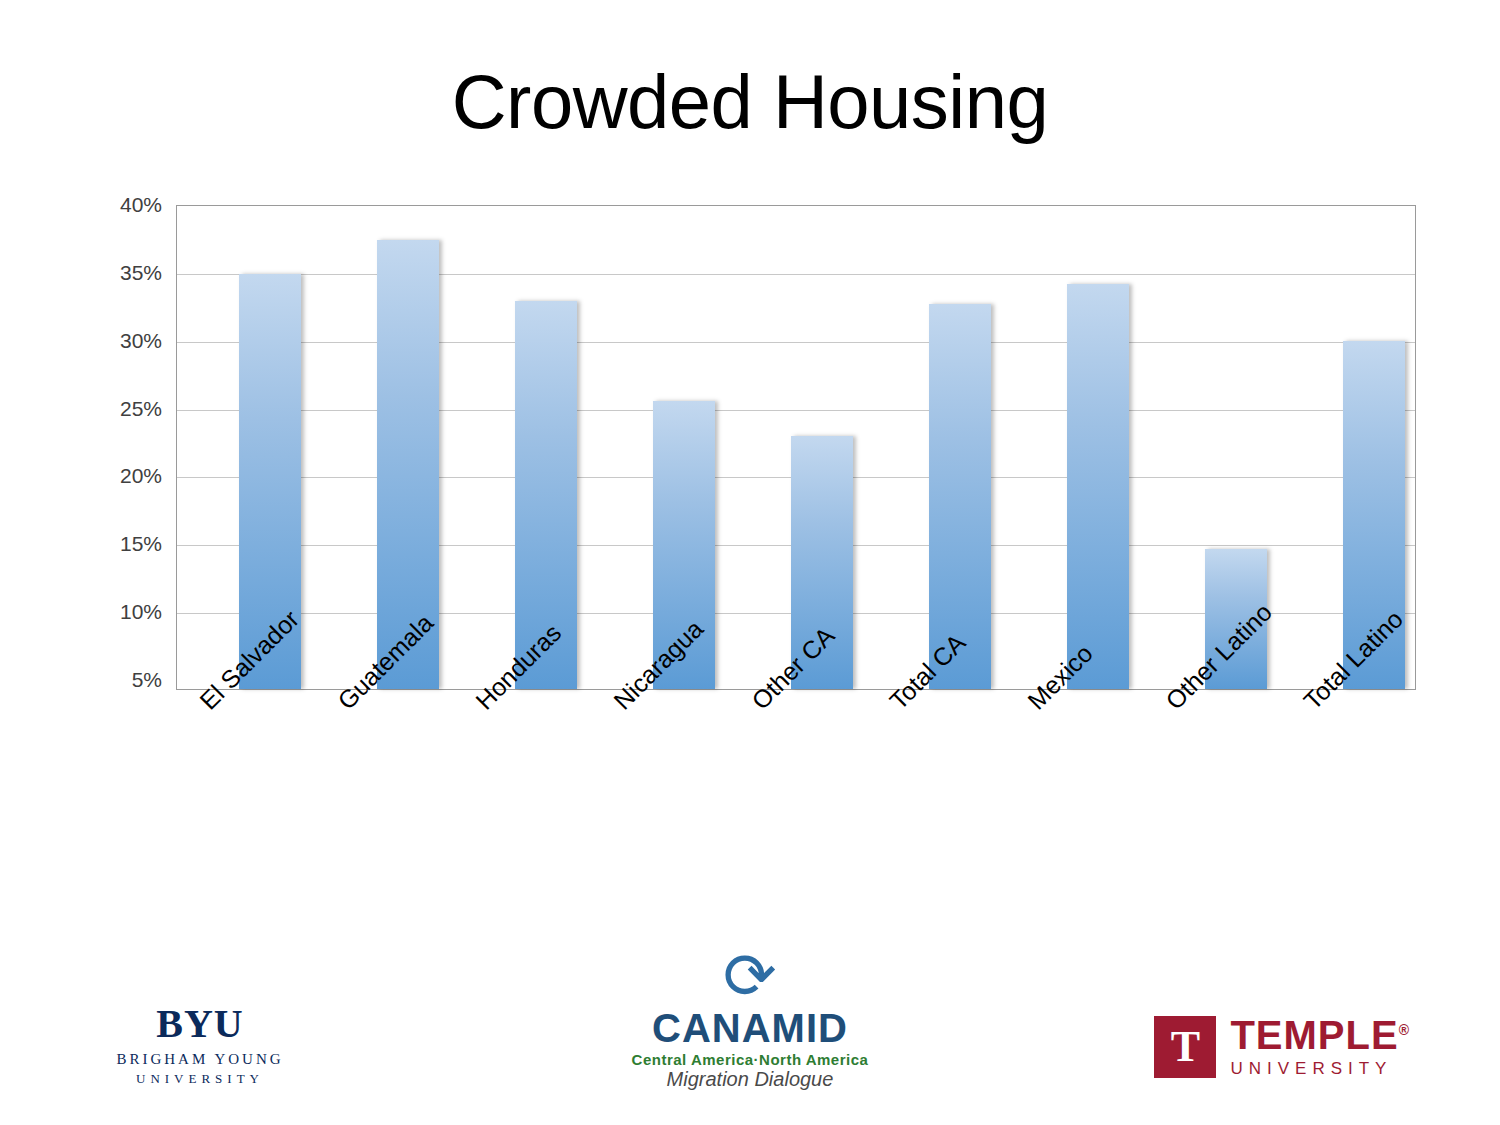Crowded Housing
40%
35%
30%
25%
20%
15%
10%
5%
El Salvador
Guatemala
Honduras
Nicaragua
Other CA
Total CA
Mexico
Other Latino
Total Latino
BYU
BRIGHAM YOUNG
UNIVERSITY
⟳
CANAMID
Central America·North America
Migration Dialogue
T
TEMPLE®
UNIVERSITY